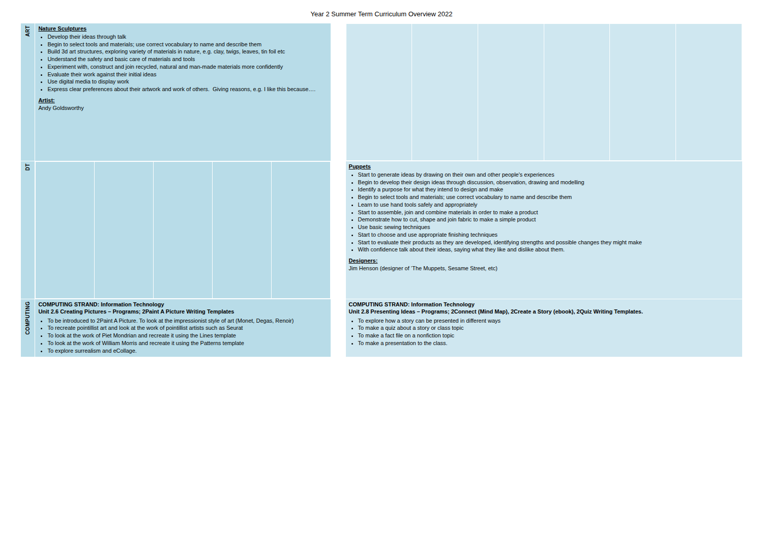Year 2 Summer Term Curriculum Overview 2022
| ART | Nature Sculptures Develop their ideas through talk Begin to select tools and materials; use correct vocabulary to name and describe them Build 3d art structures, exploring variety of materials in nature, e.g. clay, twigs, leaves, tin foil etc Understand the safety and basic care of materials and tools Experiment with, construct and join recycled, natural and man-made materials more confidently Evaluate their work against their initial ideas Use digital media to display work Express clear preferences about their artwork and work of others. Giving reasons, e.g. I like this because…. Artist: Andy Goldsworthy | | |
| DT | | | Puppets Start to generate ideas by drawing on their own and other people's experiences Begin to develop their design ideas through discussion, observation, drawing and modelling Identify a purpose for what they intend to design and make Begin to select tools and materials; use correct vocabulary to name and describe them Learn to use hand tools safely and appropriately Start to assemble, join and combine materials in order to make a product Demonstrate how to cut, shape and join fabric to make a simple product Use basic sewing techniques Start to choose and use appropriate finishing techniques Start to evaluate their products as they are developed, identifying strengths and possible changes they might make With confidence talk about their ideas, saying what they like and dislike about them. Designers: Jim Henson (designer of ‘The Muppets, Sesame Street, etc) |
| COMPUTING | COMPUTING STRAND: Information Technology Unit 2.6 Creating Pictures – Programs; 2Paint A Picture Writing Templates To be introduced to 2Paint A Picture. To look at the impressionist style of art (Monet, Degas, Renoir) To recreate pointillist art and look at the work of pointillist artists such as Seurat To look at the work of Piet Mondrian and recreate it using the Lines template To look at the work of William Morris and recreate it using the Patterns template To explore surrealism and eCollage. | | COMPUTING STRAND: Information Technology Unit 2.8 Presenting Ideas – Programs; 2Connect (Mind Map), 2Create a Story (ebook), 2Quiz Writing Templates. To explore how a story can be presented in different ways To make a quiz about a story or class topic To make a fact file on a nonfiction topic To make a presentation to the class. |